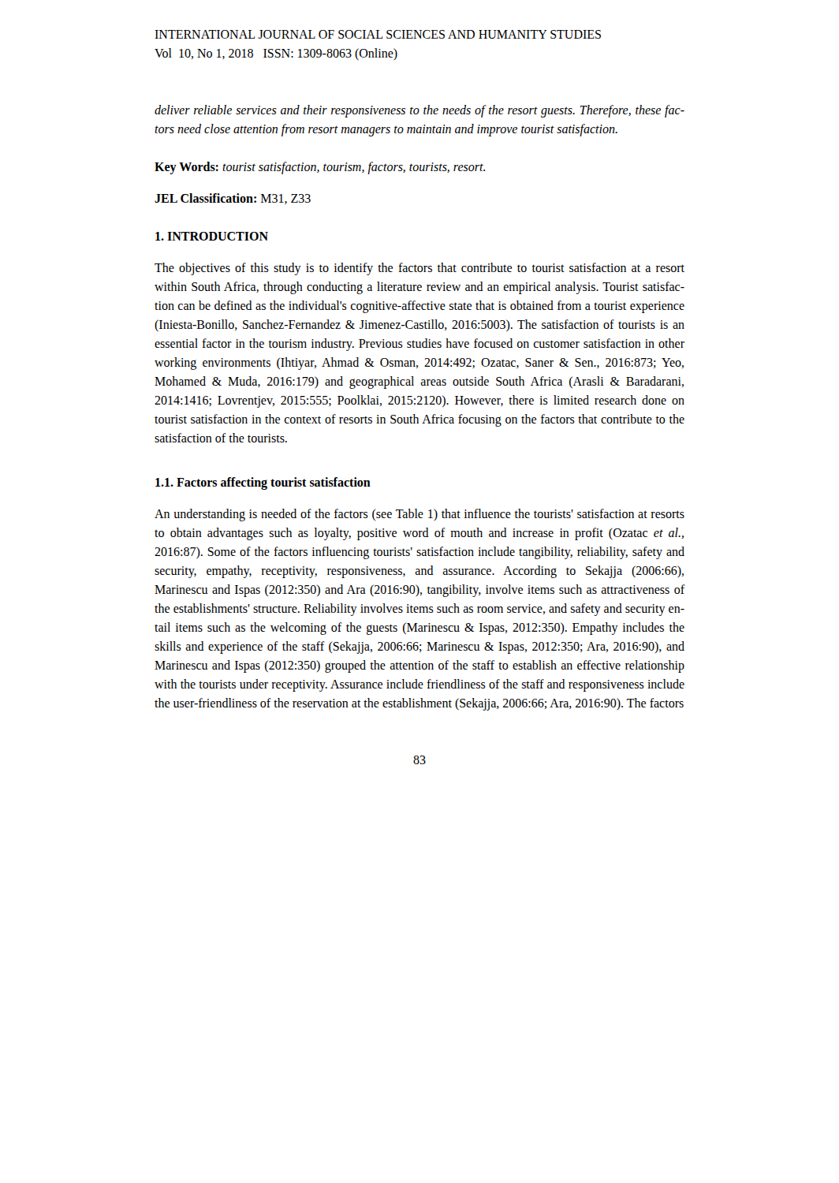INTERNATIONAL JOURNAL OF SOCIAL SCIENCES AND HUMANITY STUDIES
Vol 10, No 1, 2018 ISSN: 1309-8063 (Online)
deliver reliable services and their responsiveness to the needs of the resort guests. Therefore, these factors need close attention from resort managers to maintain and improve tourist satisfaction.
Key Words: tourist satisfaction, tourism, factors, tourists, resort.
JEL Classification: M31, Z33
1. INTRODUCTION
The objectives of this study is to identify the factors that contribute to tourist satisfaction at a resort within South Africa, through conducting a literature review and an empirical analysis. Tourist satisfaction can be defined as the individual's cognitive-affective state that is obtained from a tourist experience (Iniesta-Bonillo, Sanchez-Fernandez & Jimenez-Castillo, 2016:5003). The satisfaction of tourists is an essential factor in the tourism industry. Previous studies have focused on customer satisfaction in other working environments (Ihtiyar, Ahmad & Osman, 2014:492; Ozatac, Saner & Sen., 2016:873; Yeo, Mohamed & Muda, 2016:179) and geographical areas outside South Africa (Arasli & Baradarani, 2014:1416; Lovrentjev, 2015:555; Poolklai, 2015:2120). However, there is limited research done on tourist satisfaction in the context of resorts in South Africa focusing on the factors that contribute to the satisfaction of the tourists.
1.1. Factors affecting tourist satisfaction
An understanding is needed of the factors (see Table 1) that influence the tourists' satisfaction at resorts to obtain advantages such as loyalty, positive word of mouth and increase in profit (Ozatac et al., 2016:87). Some of the factors influencing tourists' satisfaction include tangibility, reliability, safety and security, empathy, receptivity, responsiveness, and assurance. According to Sekajja (2006:66), Marinescu and Ispas (2012:350) and Ara (2016:90), tangibility, involve items such as attractiveness of the establishments' structure. Reliability involves items such as room service, and safety and security entail items such as the welcoming of the guests (Marinescu & Ispas, 2012:350). Empathy includes the skills and experience of the staff (Sekajja, 2006:66; Marinescu & Ispas, 2012:350; Ara, 2016:90), and Marinescu and Ispas (2012:350) grouped the attention of the staff to establish an effective relationship with the tourists under receptivity. Assurance include friendliness of the staff and responsiveness include the user-friendliness of the reservation at the establishment (Sekajja, 2006:66; Ara, 2016:90). The factors
83